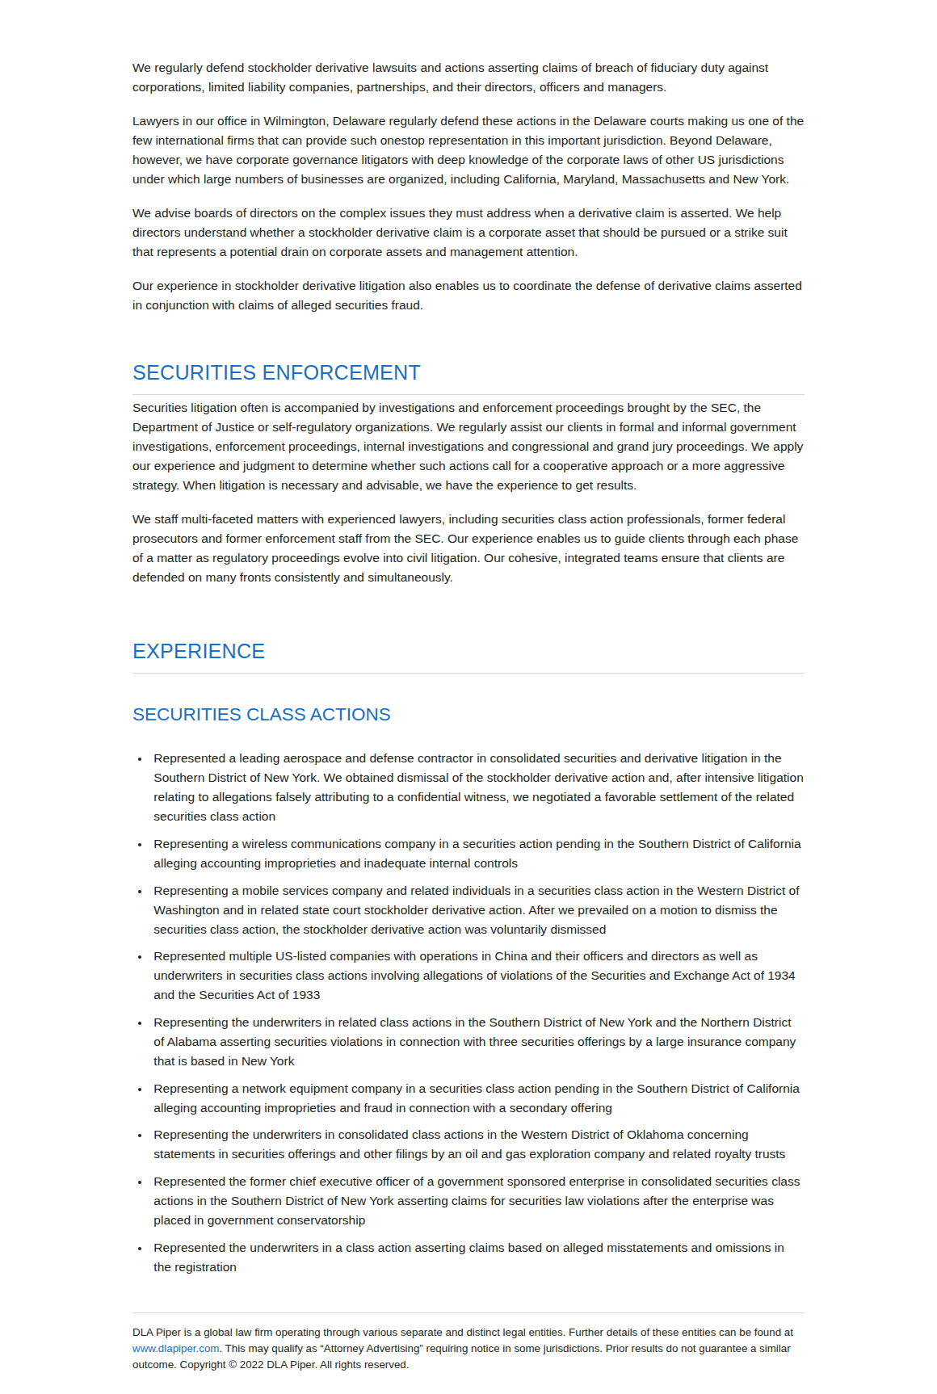We regularly defend stockholder derivative lawsuits and actions asserting claims of breach of fiduciary duty against corporations, limited liability companies, partnerships, and their directors, officers and managers.
Lawyers in our office in Wilmington, Delaware regularly defend these actions in the Delaware courts making us one of the few international firms that can provide such onestop representation in this important jurisdiction. Beyond Delaware, however, we have corporate governance litigators with deep knowledge of the corporate laws of other US jurisdictions under which large numbers of businesses are organized, including California, Maryland, Massachusetts and New York.
We advise boards of directors on the complex issues they must address when a derivative claim is asserted. We help directors understand whether a stockholder derivative claim is a corporate asset that should be pursued or a strike suit that represents a potential drain on corporate assets and management attention.
Our experience in stockholder derivative litigation also enables us to coordinate the defense of derivative claims asserted in conjunction with claims of alleged securities fraud.
SECURITIES ENFORCEMENT
Securities litigation often is accompanied by investigations and enforcement proceedings brought by the SEC, the Department of Justice or self-regulatory organizations. We regularly assist our clients in formal and informal government investigations, enforcement proceedings, internal investigations and congressional and grand jury proceedings. We apply our experience and judgment to determine whether such actions call for a cooperative approach or a more aggressive strategy. When litigation is necessary and advisable, we have the experience to get results.
We staff multi-faceted matters with experienced lawyers, including securities class action professionals, former federal prosecutors and former enforcement staff from the SEC. Our experience enables us to guide clients through each phase of a matter as regulatory proceedings evolve into civil litigation. Our cohesive, integrated teams ensure that clients are defended on many fronts consistently and simultaneously.
EXPERIENCE
SECURITIES CLASS ACTIONS
Represented a leading aerospace and defense contractor in consolidated securities and derivative litigation in the Southern District of New York. We obtained dismissal of the stockholder derivative action and, after intensive litigation relating to allegations falsely attributing to a confidential witness, we negotiated a favorable settlement of the related securities class action
Representing a wireless communications company in a securities action pending in the Southern District of California alleging accounting improprieties and inadequate internal controls
Representing a mobile services company and related individuals in a securities class action in the Western District of Washington and in related state court stockholder derivative action. After we prevailed on a motion to dismiss the securities class action, the stockholder derivative action was voluntarily dismissed
Represented multiple US-listed companies with operations in China and their officers and directors as well as underwriters in securities class actions involving allegations of violations of the Securities and Exchange Act of 1934 and the Securities Act of 1933
Representing the underwriters in related class actions in the Southern District of New York and the Northern District of Alabama asserting securities violations in connection with three securities offerings by a large insurance company that is based in New York
Representing a network equipment company in a securities class action pending in the Southern District of California alleging accounting improprieties and fraud in connection with a secondary offering
Representing the underwriters in consolidated class actions in the Western District of Oklahoma concerning statements in securities offerings and other filings by an oil and gas exploration company and related royalty trusts
Represented the former chief executive officer of a government sponsored enterprise in consolidated securities class actions in the Southern District of New York asserting claims for securities law violations after the enterprise was placed in government conservatorship
Represented the underwriters in a class action asserting claims based on alleged misstatements and omissions in the registration
DLA Piper is a global law firm operating through various separate and distinct legal entities. Further details of these entities can be found at www.dlapiper.com. This may qualify as “Attorney Advertising” requiring notice in some jurisdictions. Prior results do not guarantee a similar outcome. Copyright © 2022 DLA Piper. All rights reserved.